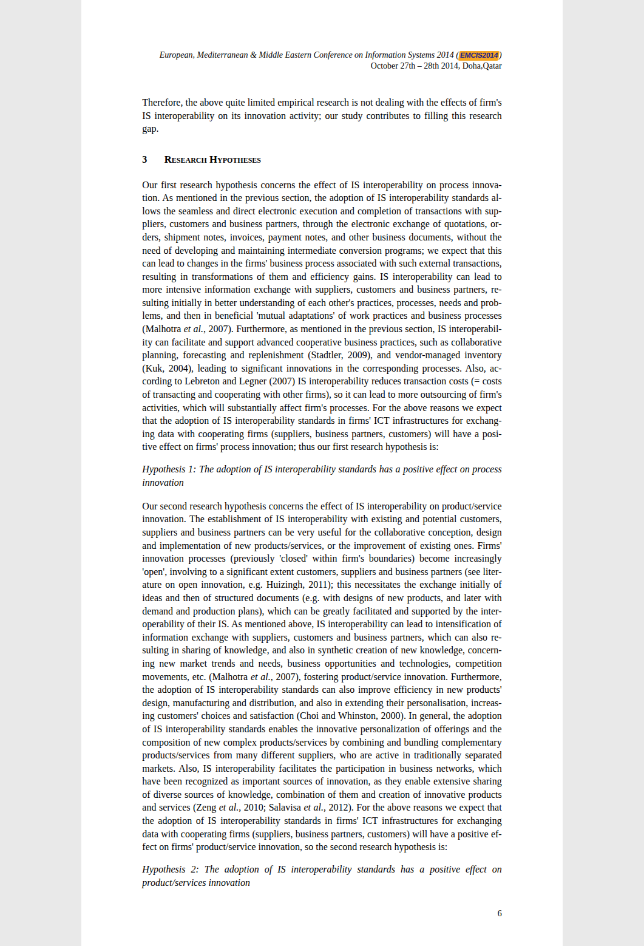European, Mediterranean & Middle Eastern Conference on Information Systems 2014 (EMCIS2014)
October 27th – 28th 2014, Doha,Qatar
Therefore, the above quite limited empirical research is not dealing with the effects of firm's IS interoperability on its innovation activity; our study contributes to filling this research gap.
3 Research Hypotheses
Our first research hypothesis concerns the effect of IS interoperability on process innovation. As mentioned in the previous section, the adoption of IS interoperability standards allows the seamless and direct electronic execution and completion of transactions with suppliers, customers and business partners, through the electronic exchange of quotations, orders, shipment notes, invoices, payment notes, and other business documents, without the need of developing and maintaining intermediate conversion programs; we expect that this can lead to changes in the firms' business process associated with such external transactions, resulting in transformations of them and efficiency gains. IS interoperability can lead to more intensive information exchange with suppliers, customers and business partners, resulting initially in better understanding of each other's practices, processes, needs and problems, and then in beneficial 'mutual adaptations' of work practices and business processes (Malhotra et al., 2007). Furthermore, as mentioned in the previous section, IS interoperability can facilitate and support advanced cooperative business practices, such as collaborative planning, forecasting and replenishment (Stadtler, 2009), and vendor-managed inventory (Kuk, 2004), leading to significant innovations in the corresponding processes. Also, according to Lebreton and Legner (2007) IS interoperability reduces transaction costs (= costs of transacting and cooperating with other firms), so it can lead to more outsourcing of firm's activities, which will substantially affect firm's processes. For the above reasons we expect that the adoption of IS interoperability standards in firms' ICT infrastructures for exchanging data with cooperating firms (suppliers, business partners, customers) will have a positive effect on firms' process innovation; thus our first research hypothesis is:
Hypothesis 1: The adoption of IS interoperability standards has a positive effect on process innovation
Our second research hypothesis concerns the effect of IS interoperability on product/service innovation. The establishment of IS interoperability with existing and potential customers, suppliers and business partners can be very useful for the collaborative conception, design and implementation of new products/services, or the improvement of existing ones. Firms' innovation processes (previously 'closed' within firm's boundaries) become increasingly 'open', involving to a significant extent customers, suppliers and business partners (see literature on open innovation, e.g. Huizingh, 2011); this necessitates the exchange initially of ideas and then of structured documents (e.g. with designs of new products, and later with demand and production plans), which can be greatly facilitated and supported by the interoperability of their IS. As mentioned above, IS interoperability can lead to intensification of information exchange with suppliers, customers and business partners, which can also resulting in sharing of knowledge, and also in synthetic creation of new knowledge, concerning new market trends and needs, business opportunities and technologies, competition movements, etc. (Malhotra et al., 2007), fostering product/service innovation. Furthermore, the adoption of IS interoperability standards can also improve efficiency in new products' design, manufacturing and distribution, and also in extending their personalisation, increasing customers' choices and satisfaction (Choi and Whinston, 2000). In general, the adoption of IS interoperability standards enables the innovative personalization of offerings and the composition of new complex products/services by combining and bundling complementary products/services from many different suppliers, who are active in traditionally separated markets. Also, IS interoperability facilitates the participation in business networks, which have been recognized as important sources of innovation, as they enable extensive sharing of diverse sources of knowledge, combination of them and creation of innovative products and services (Zeng et al., 2010; Salavisa et al., 2012). For the above reasons we expect that the adoption of IS interoperability standards in firms' ICT infrastructures for exchanging data with cooperating firms (suppliers, business partners, customers) will have a positive effect on firms' product/service innovation, so the second research hypothesis is:
Hypothesis 2: The adoption of IS interoperability standards has a positive effect on product/services innovation
6